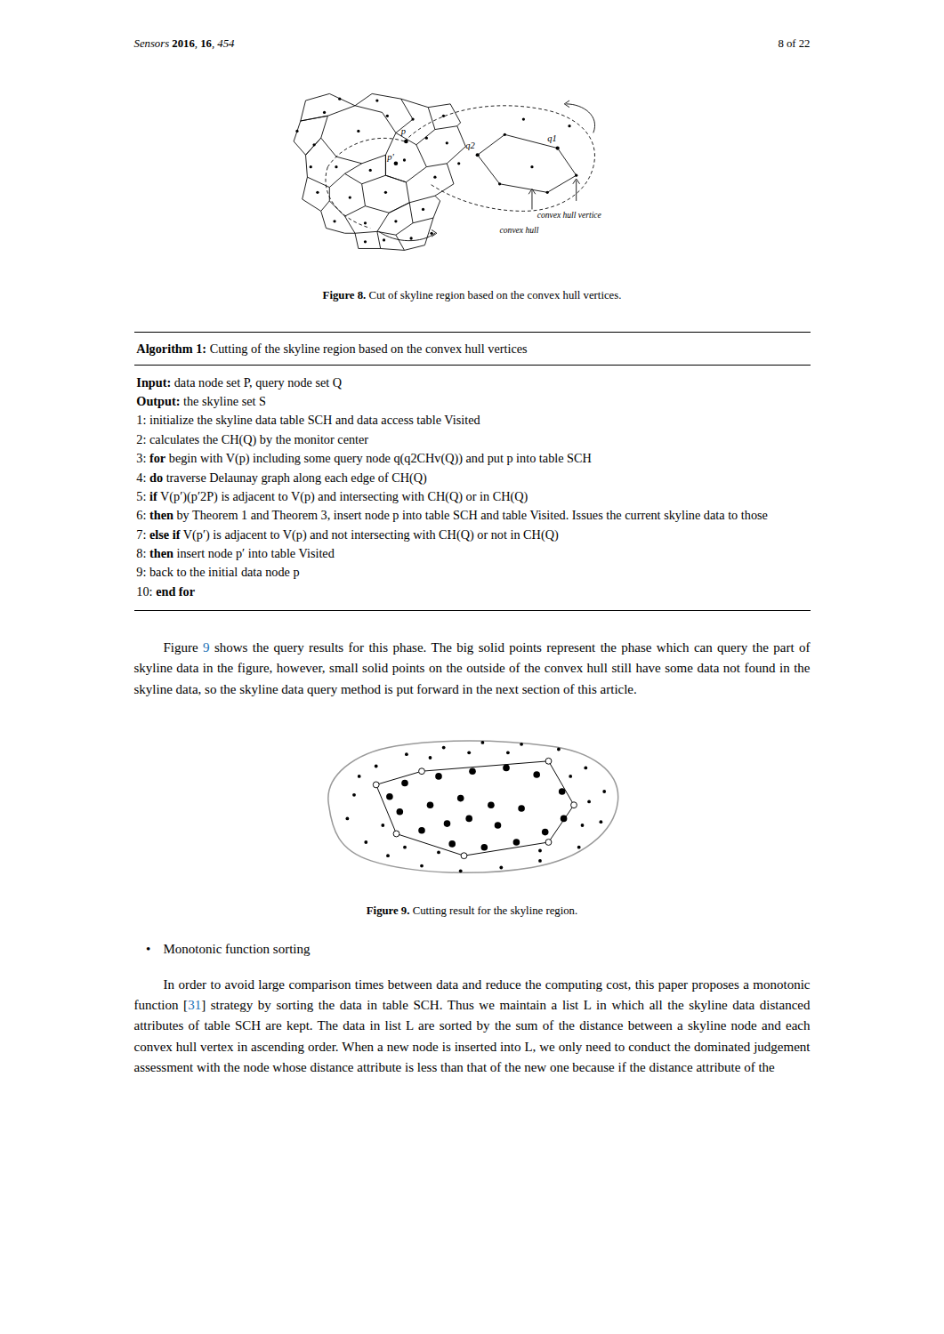Sensors 2016, 16, 454
8 of 22
p p' q2 q1 convex hull vertice convex hull
Figure 8. Cut of skyline region based on the convex hull vertices.
Algorithm 1: Cutting of the skyline region based on the convex hull vertices
Input: data node set P, query node set Q
Output: the skyline set S
1: initialize the skyline data table SCH and data access table Visited
2: calculates the CH(Q) by the monitor center
3: for begin with V(p) including some query node q(q2CHv(Q)) and put p into table SCH
4: do traverse Delaunay graph along each edge of CH(Q)
5: if V(p′)(p′2P) is adjacent to V(p) and intersecting with CH(Q) or in CH(Q)
6: then by Theorem 1 and Theorem 3, insert node p into table SCH and table Visited. Issues the current skyline data to those
7: else if V(p′) is adjacent to V(p) and not intersecting with CH(Q) or not in CH(Q)
8: then insert node p′ into table Visited
9: back to the initial data node p
10: end for
Figure 9 shows the query results for this phase. The big solid points represent the phase which can query the part of skyline data in the figure, however, small solid points on the outside of the convex hull still have some data not found in the skyline data, so the skyline data query method is put forward in the next section of this article.
Figure 9. Cutting result for the skyline region.
Monotonic function sorting
In order to avoid large comparison times between data and reduce the computing cost, this paper proposes a monotonic function [31] strategy by sorting the data in table SCH. Thus we maintain a list L in which all the skyline data distanced attributes of table SCH are kept. The data in list L are sorted by the sum of the distance between a skyline node and each convex hull vertex in ascending order. When a new node is inserted into L, we only need to conduct the dominated judgement assessment with the node whose distance attribute is less than that of the new one because if the distance attribute of the